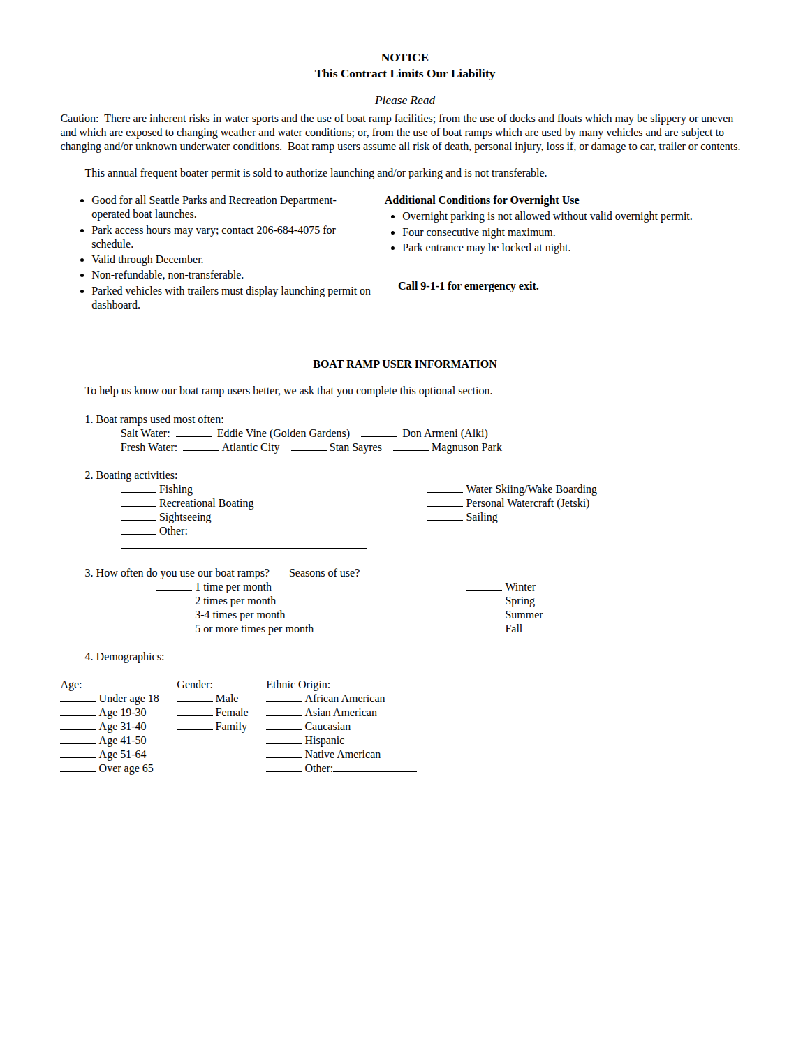NOTICE
This Contract Limits Our Liability
Please Read
Caution: There are inherent risks in water sports and the use of boat ramp facilities; from the use of docks and floats which may be slippery or uneven and which are exposed to changing weather and water conditions; or, from the use of boat ramps which are used by many vehicles and are subject to changing and/or unknown underwater conditions. Boat ramp users assume all risk of death, personal injury, loss if, or damage to car, trailer or contents.
This annual frequent boater permit is sold to authorize launching and/or parking and is not transferable.
Good for all Seattle Parks and Recreation Department-operated boat launches.
Park access hours may vary; contact 206-684-4075 for schedule.
Valid through December.
Non-refundable, non-transferable.
Parked vehicles with trailers must display launching permit on dashboard.
Additional Conditions for Overnight Use
Overnight parking is not allowed without valid overnight permit.
Four consecutive night maximum.
Park entrance may be locked at night.
Call 9-1-1 for emergency exit.
==========================================================================
BOAT RAMP USER INFORMATION
To help us know our boat ramp users better, we ask that you complete this optional section.
Boat ramps used most often:
Salt Water: Eddie Vine (Golden Gardens) Don Armeni (Alki)
Fresh Water: Atlantic City Stan Sayres Magnuson Park
Boating activities:
Fishing
Recreational Boating
Sightseeing
Other:
Water Skiing/Wake Boarding
Personal Watercraft (Jetski)
Sailing
How often do you use our boat ramps? Seasons of use?
1 time per month
2 times per month
3-4 times per month
5 or more times per month
Winter
Spring
Summer
Fall
Demographics:
| Age: | Gender: | Ethnic Origin: |
| Under age 18 | Male | African American |
| Age 19-30 | Female | Asian American |
| Age 31-40 | Family | Caucasian |
| Age 41-50 | | Hispanic |
| Age 51-64 | | Native American |
| Over age 65 | | Other: |